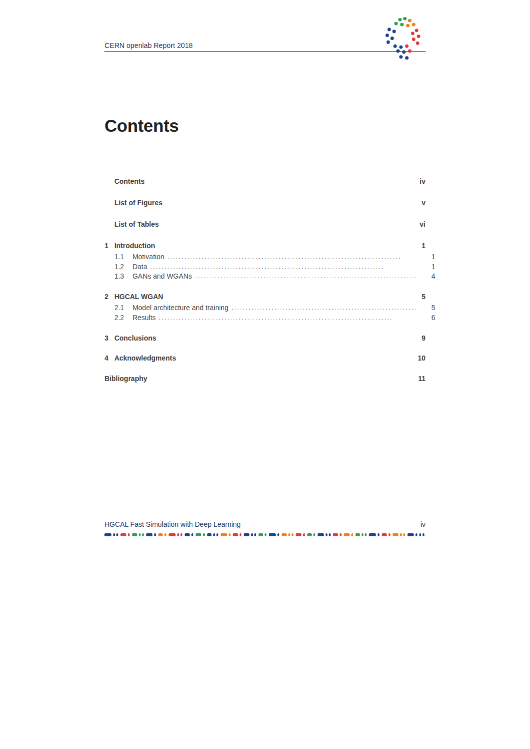CERN openlab Report 2018
Contents
Contents .................................................. iv
List of Figures .................................................. v
List of Tables .................................................. vi
1 Introduction .................................................. 1
1.1 Motivation .................................................................................. 1
1.2 Data .................................................................................. 1
1.3 GANs and WGANs .................................................................................. 4
2 HGCAL WGAN .................................................. 5
2.1 Model architecture and training .................................................................................. 5
2.2 Results .................................................................................. 6
3 Conclusions .................................................. 9
4 Acknowledgments .................................................. 10
Bibliography .................................................. 11
HGCAL Fast Simulation with Deep Learning iv